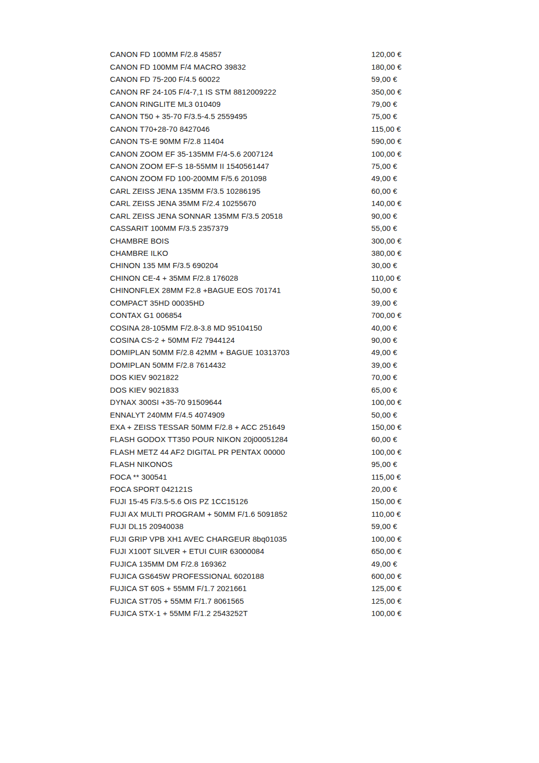| CANON FD 100MM F/2.8 45857 | 120,00 € |
| CANON FD 100MM F/4 MACRO 39832 | 180,00 € |
| CANON FD 75-200 F/4.5 60022 | 59,00 € |
| CANON RF 24-105 F/4-7,1 IS STM 8812009222 | 350,00 € |
| CANON RINGLITE ML3 010409 | 79,00 € |
| CANON T50 + 35-70 F/3.5-4.5 2559495 | 75,00 € |
| CANON T70+28-70 8427046 | 115,00 € |
| CANON TS-E 90MM F/2.8 11404 | 590,00 € |
| CANON ZOOM EF 35-135MM F/4-5.6 2007124 | 100,00 € |
| CANON ZOOM EF-S 18-55MM II 1540561447 | 75,00 € |
| CANON ZOOM FD 100-200MM F/5.6 201098 | 49,00 € |
| CARL ZEISS JENA 135MM F/3.5 10286195 | 60,00 € |
| CARL ZEISS JENA 35MM F/2.4 10255670 | 140,00 € |
| CARL ZEISS JENA SONNAR 135MM F/3.5 20518 | 90,00 € |
| CASSARIT 100MM F/3.5 2357379 | 55,00 € |
| CHAMBRE BOIS | 300,00 € |
| CHAMBRE ILKO | 380,00 € |
| CHINON 135 MM F/3.5 690204 | 30,00 € |
| CHINON CE-4 + 35MM F/2.8 176028 | 110,00 € |
| CHINONFLEX 28MM F2.8 +BAGUE EOS 701741 | 50,00 € |
| COMPACT 35HD 00035HD | 39,00 € |
| CONTAX G1 006854 | 700,00 € |
| COSINA 28-105MM F/2.8-3.8 MD 95104150 | 40,00 € |
| COSINA CS-2 + 50MM F/2 7944124 | 90,00 € |
| DOMIPLAN 50MM F/2.8 42MM + BAGUE 10313703 | 49,00 € |
| DOMIPLAN 50MM F/2.8 7614432 | 39,00 € |
| DOS KIEV 9021822 | 70,00 € |
| DOS KIEV 9021833 | 65,00 € |
| DYNAX 300SI +35-70 91509644 | 100,00 € |
| ENNALYT 240MM F/4.5 4074909 | 50,00 € |
| EXA + ZEISS TESSAR 50MM F/2.8 + ACC 251649 | 150,00 € |
| FLASH GODOX TT350 POUR NIKON 20j00051284 | 60,00 € |
| FLASH METZ 44 AF2 DIGITAL PR PENTAX 00000 | 100,00 € |
| FLASH NIKONOS | 95,00 € |
| FOCA ** 300541 | 115,00 € |
| FOCA SPORT 042121S | 20,00 € |
| FUJI 15-45 F/3.5-5.6 OIS PZ 1CC15126 | 150,00 € |
| FUJI AX MULTI PROGRAM + 50MM F/1.6 5091852 | 110,00 € |
| FUJI DL15 20940038 | 59,00 € |
| FUJI GRIP VPB XH1 AVEC CHARGEUR 8bq01035 | 100,00 € |
| FUJI X100T SILVER + ETUI CUIR 63000084 | 650,00 € |
| FUJICA 135MM DM F/2.8 169362 | 49,00 € |
| FUJICA GS645W PROFESSIONAL 6020188 | 600,00 € |
| FUJICA ST 60S + 55MM F/1.7 2021661 | 125,00 € |
| FUJICA ST705 + 55MM F/1.7 8061565 | 125,00 € |
| FUJICA STX-1 + 55MM F/1.2 2543252T | 100,00 € |